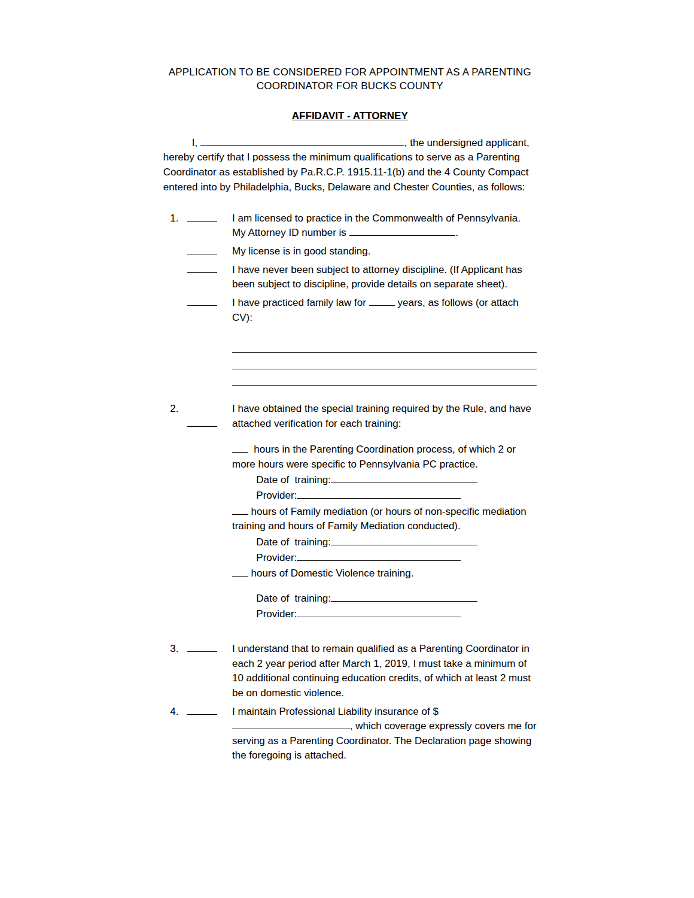APPLICATION TO BE CONSIDERED FOR APPOINTMENT AS A PARENTING
COORDINATOR FOR BUCKS COUNTY
AFFIDAVIT - ATTORNEY
I, , the undersigned applicant, hereby certify that I possess the minimum qualifications to serve as a Parenting Coordinator as established by Pa.R.C.P. 1915.11-1(b) and the 4 County Compact entered into by Philadelphia, Bucks, Delaware and Chester Counties, as follows:
1.
I am licensed to practice in the Commonwealth of Pennsylvania. My Attorney ID number is .
My license is in good standing.
I have never been subject to attorney discipline. (If Applicant has been subject to discipline, provide details on separate sheet).
I have practiced family law for years, as follows (or attach CV):
2.
I have obtained the special training required by the Rule, and have attached verification for each training:
hours in the Parenting Coordination process, of which 2 or more hours were specific to Pennsylvania PC practice.
Date of training:
Provider:
hours of Family mediation (or hours of non-specific mediation training and hours of Family Mediation conducted).
Date of training:
Provider:
hours of Domestic Violence training.
Date of training:
Provider:
3.
I understand that to remain qualified as a Parenting Coordinator in each 2 year period after March 1, 2019, I must take a minimum of 10 additional continuing education credits, of which at least 2 must be on domestic violence.
4.
I maintain Professional Liability insurance of $ , which coverage expressly covers me for serving as a Parenting Coordinator. The Declaration page showing the foregoing is attached.